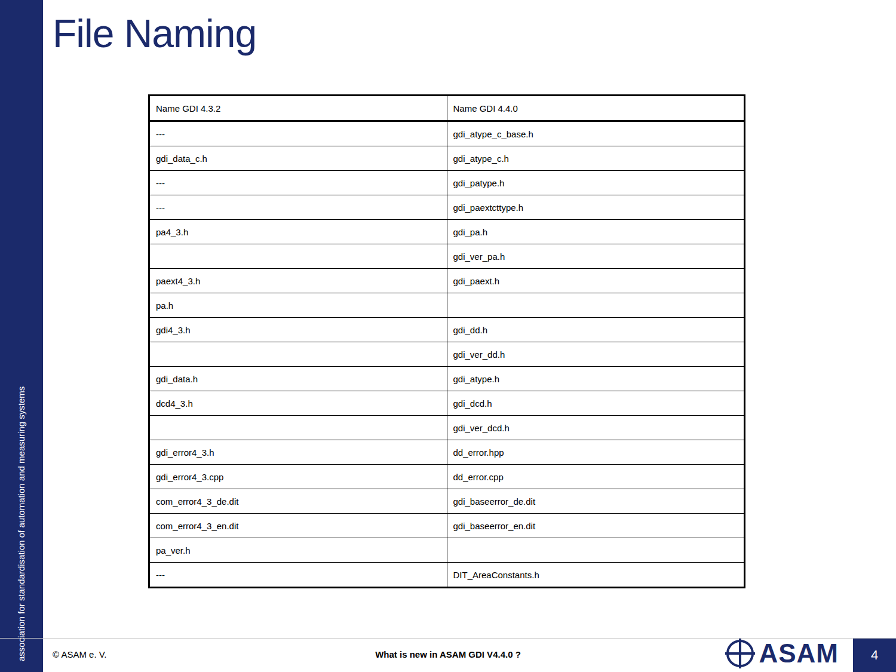association for standardisation of automation and measuring systems
File Naming
| Name GDI 4.3.2 | Name GDI 4.4.0 |
| --- | gdi_atype_c_base.h |
| gdi_data_c.h | gdi_atype_c.h |
| --- | gdi_patype.h |
| --- | gdi_paextcttype.h |
| pa4_3.h | gdi_pa.h |
| | gdi_ver_pa.h |
| paext4_3.h | gdi_paext.h |
| pa.h | |
| gdi4_3.h | gdi_dd.h |
| | gdi_ver_dd.h |
| gdi_data.h | gdi_atype.h |
| dcd4_3.h | gdi_dcd.h |
| | gdi_ver_dcd.h |
| gdi_error4_3.h | dd_error.hpp |
| gdi_error4_3.cpp | dd_error.cpp |
| com_error4_3_de.dit | gdi_baseerror_de.dit |
| com_error4_3_en.dit | gdi_baseerror_en.dit |
| pa_ver.h | |
| --- | DIT_AreaConstants.h |
© ASAM e. V.
What is new in ASAM GDI V4.4.0 ?
ASAM
4